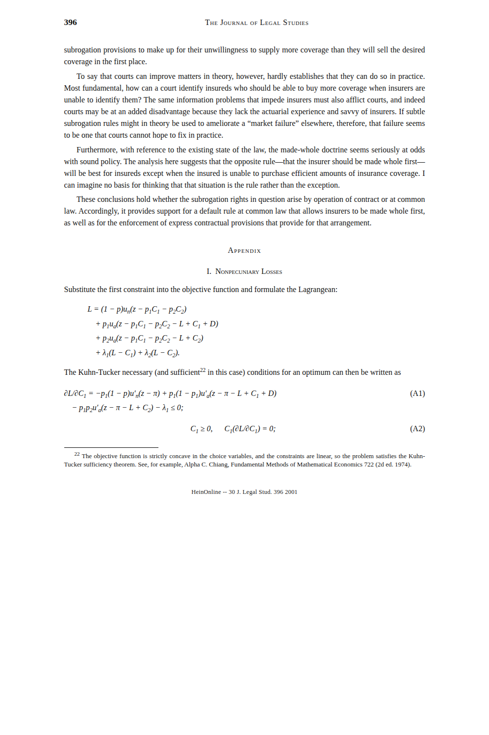396 The Journal of Legal Studies
subrogation provisions to make up for their unwillingness to supply more coverage than they will sell the desired coverage in the first place.
To say that courts can improve matters in theory, however, hardly establishes that they can do so in practice. Most fundamental, how can a court identify insureds who should be able to buy more coverage when insurers are unable to identify them? The same information problems that impede insurers must also afflict courts, and indeed courts may be at an added disadvantage because they lack the actuarial experience and savvy of insurers. If subtle subrogation rules might in theory be used to ameliorate a “market failure” elsewhere, therefore, that failure seems to be one that courts cannot hope to fix in practice.
Furthermore, with reference to the existing state of the law, the made-whole doctrine seems seriously at odds with sound policy. The analysis here suggests that the opposite rule—that the insurer should be made whole first—will be best for insureds except when the insured is unable to purchase efficient amounts of insurance coverage. I can imagine no basis for thinking that that situation is the rule rather than the exception.
These conclusions hold whether the subrogation rights in question arise by operation of contract or at common law. Accordingly, it provides support for a default rule at common law that allows insurers to be made whole first, as well as for the enforcement of express contractual provisions that provide for that arrangement.
Appendix
I. Nonpecuniary Losses
Substitute the first constraint into the objective function and formulate the Lagrangean:
L = (1 − p)un(z − p1C1 − p2C2)
+ p1ua(z − p1C1 − p2C2 − L + C1 + D)
+ p2ua(z − p1C1 − p2C2 − L + C2)
+ λ1(L − C1) + λ2(L − C2).
The Kuhn-Tucker necessary (and sufficient22 in this case) conditions for an optimum can then be written as
∂L/∂C1 = −p1(1 − p)u′n(z − π) + p1(1 − p1)u′a(z − π − L + C1 + D)
− p1p2u′a(z − π − L + C2) − λ1 ≤ 0;
(A1)
C1 ≥ 0, C1(∂L/∂C1) = 0;
(A2)
22 The objective function is strictly concave in the choice variables, and the constraints are linear, so the problem satisfies the Kuhn-Tucker sufficiency theorem. See, for example, Alpha C. Chiang, Fundamental Methods of Mathematical Economics 722 (2d ed. 1974).
HeinOnline -- 30 J. Legal Stud. 396 2001